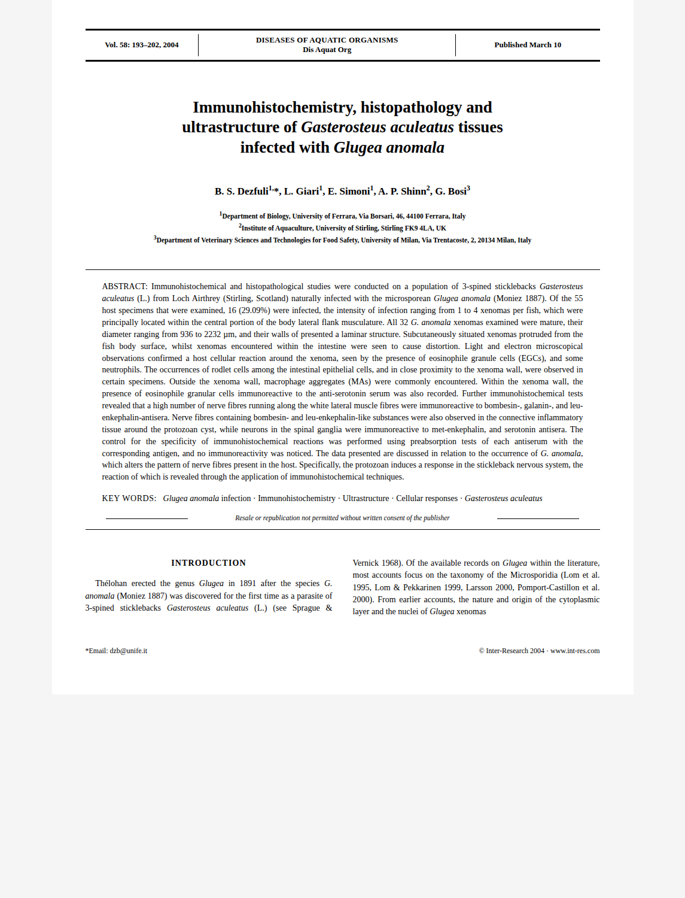| Vol. 58: 193–202, 2004 | DISEASES OF AQUATIC ORGANISMS Dis Aquat Org | Published March 10 |
Immunohistochemistry, histopathology and
ultrastructure of Gasterosteus aculeatus tissues
infected with Glugea anomala
B. S. Dezfuli1,*, L. Giari1, E. Simoni1, A. P. Shinn2, G. Bosi3
1Department of Biology, University of Ferrara, Via Borsari, 46, 44100 Ferrara, Italy
2Institute of Aquaculture, University of Stirling, Stirling FK9 4LA, UK
3Department of Veterinary Sciences and Technologies for Food Safety, University of Milan, Via Trentacoste, 2, 20134 Milan, Italy
ABSTRACT: Immunohistochemical and histopathological studies were conducted on a population of 3-spined sticklebacks Gasterosteus aculeatus (L.) from Loch Airthrey (Stirling, Scotland) naturally infected with the microsporean Glugea anomala (Moniez 1887). Of the 55 host specimens that were examined, 16 (29.09%) were infected, the intensity of infection ranging from 1 to 4 xenomas per fish, which were principally located within the central portion of the body lateral flank musculature. All 32 G. anomala xenomas examined were mature, their diameter ranging from 936 to 2232 µm, and their walls of presented a laminar structure. Subcutaneously situated xenomas protruded from the fish body surface, whilst xenomas encountered within the intestine were seen to cause distortion. Light and electron microscopical observations confirmed a host cellular reaction around the xenoma, seen by the presence of eosinophile granule cells (EGCs), and some neutrophils. The occurrences of rodlet cells among the intestinal epithelial cells, and in close proximity to the xenoma wall, were observed in certain specimens. Outside the xenoma wall, macrophage aggregates (MAs) were commonly encountered. Within the xenoma wall, the presence of eosinophile granular cells immunoreactive to the anti-serotonin serum was also recorded. Further immunohistochemical tests revealed that a high number of nerve fibres running along the white lateral muscle fibres were immunoreactive to bombesin-, galanin-, and leu-enkephalin-antisera. Nerve fibres containing bombesin- and leu-enkephalin-like substances were also observed in the connective inflammatory tissue around the protozoan cyst, while neurons in the spinal ganglia were immunoreactive to met-enkephalin, and serotonin antisera. The control for the specificity of immunohistochemical reactions was performed using preabsorption tests of each antiserum with the corresponding antigen, and no immunoreactivity was noticed. The data presented are discussed in relation to the occurrence of G. anomala, which alters the pattern of nerve fibres present in the host. Specifically, the protozoan induces a response in the stickleback nervous system, the reaction of which is revealed through the application of immunohistochemical techniques.
KEY WORDS: Glugea anomala infection · Immunohistochemistry · Ultrastructure · Cellular responses · Gasterosteus aculeatus
Resale or republication not permitted without written consent of the publisher
INTRODUCTION
Thélohan erected the genus Glugea in 1891 after the species G. anomala (Moniez 1887) was discovered for the first time as a parasite of 3-spined sticklebacks Gasterosteus aculeatus (L.) (see Sprague & Vernick 1968). Of the available records on Glugea within the literature, most accounts focus on the taxonomy of the Microsporidia (Lom et al. 1995, Lom & Pekkarinen 1999, Larsson 2000, Pomport-Castillon et al. 2000). From earlier accounts, the nature and origin of the cytoplasmic layer and the nuclei of Glugea xenomas
*Email: dzb@unife.it
© Inter-Research 2004 · www.int-res.com